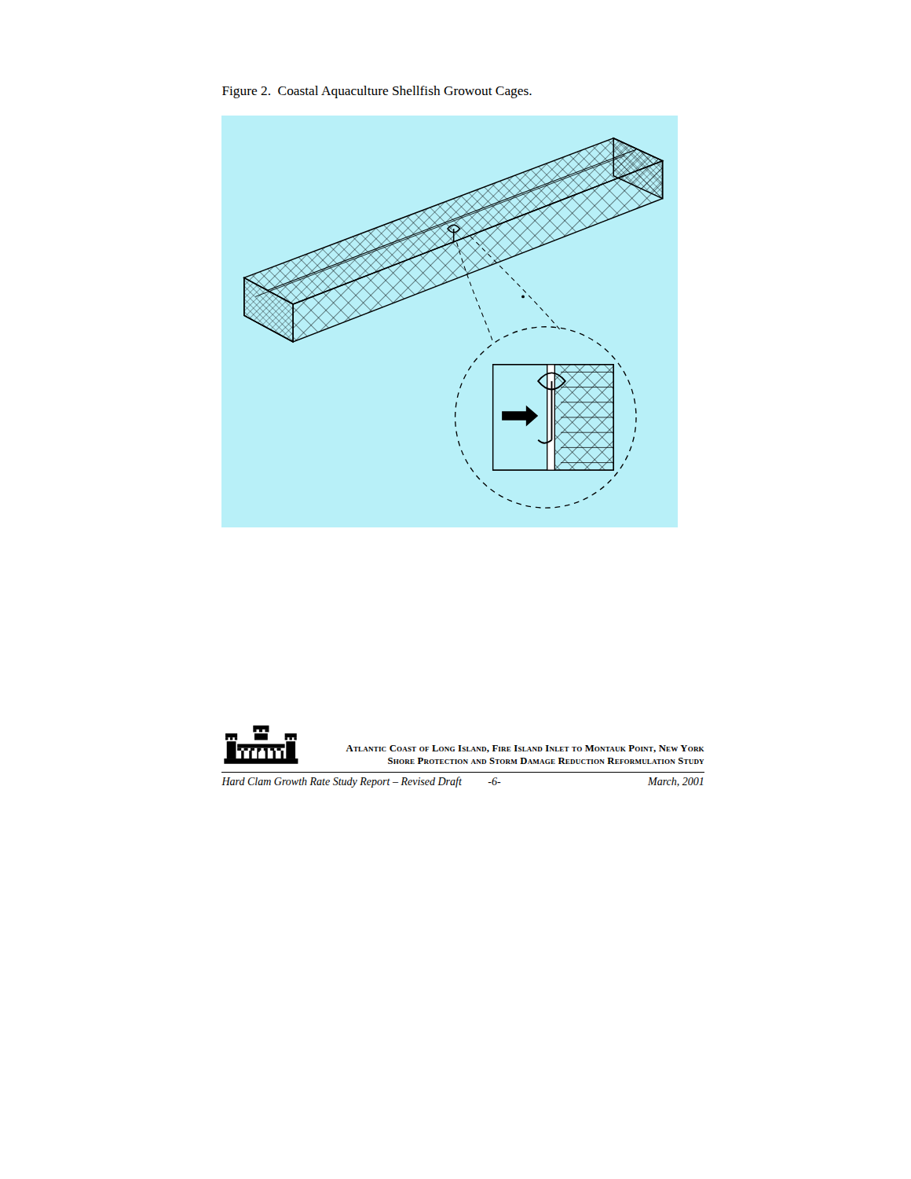Figure 2. Coastal Aquaculture Shellfish Growout Cages.
Atlantic Coast of Long Island, Fire Island Inlet to Montauk Point, New York
Shore Protection and Storm Damage Reduction Reformulation Study
Hard Clam Growth Rate Study Report – Revised Draft -6- March, 2001